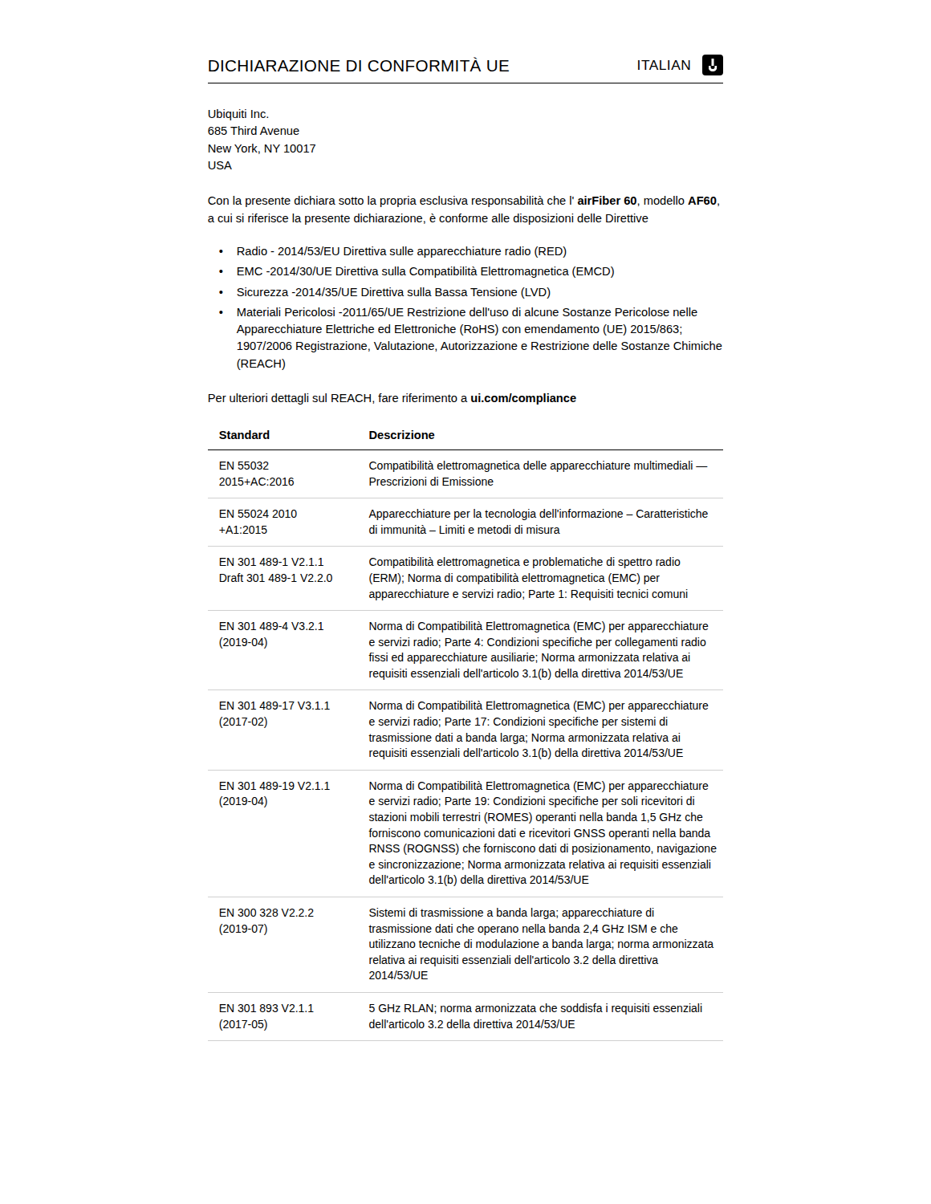DICHIARAZIONE DI CONFORMITÀ UE
ITALIAN
Ubiquiti Inc.
685 Third Avenue
New York, NY 10017
USA
Con la presente dichiara sotto la propria esclusiva responsabilità che l' airFiber 60, modello AF60, a cui si riferisce la presente dichiarazione, è conforme alle disposizioni delle Direttive
Radio - 2014/53/EU Direttiva sulle apparecchiature radio (RED)
EMC -2014/30/UE Direttiva sulla Compatibilità Elettromagnetica (EMCD)
Sicurezza -2014/35/UE Direttiva sulla Bassa Tensione (LVD)
Materiali Pericolosi -2011/65/UE Restrizione dell'uso di alcune Sostanze Pericolose nelle Apparecchiature Elettriche ed Elettroniche (RoHS) con emendamento (UE) 2015/863; 1907/2006 Registrazione, Valutazione, Autorizzazione e Restrizione delle Sostanze Chimiche (REACH)
Per ulteriori dettagli sul REACH, fare riferimento a ui.com/compliance
| Standard | Descrizione |
| --- | --- |
| EN 55032 2015+AC:2016 | Compatibilità elettromagnetica delle apparecchiature multimediali — Prescrizioni di Emissione |
| EN 55024 2010 +A1:2015 | Apparecchiature per la tecnologia dell'informazione – Caratteristiche di immunità – Limiti e metodi di misura |
| EN 301 489-1 V2.1.1 Draft 301 489-1 V2.2.0 | Compatibilità elettromagnetica e problematiche di spettro radio (ERM); Norma di compatibilità elettromagnetica (EMC) per apparecchiature e servizi radio; Parte 1: Requisiti tecnici comuni |
| EN 301 489-4 V3.2.1 (2019-04) | Norma di Compatibilità Elettromagnetica (EMC) per apparecchiature e servizi radio; Parte 4: Condizioni specifiche per collegamenti radio fissi ed apparecchiature ausiliarie; Norma armonizzata relativa ai requisiti essenziali dell'articolo 3.1(b) della direttiva 2014/53/UE |
| EN 301 489-17 V3.1.1 (2017-02) | Norma di Compatibilità Elettromagnetica (EMC) per apparecchiature e servizi radio; Parte 17: Condizioni specifiche per sistemi di trasmissione dati a banda larga; Norma armonizzata relativa ai requisiti essenziali dell'articolo 3.1(b) della direttiva 2014/53/UE |
| EN 301 489-19 V2.1.1 (2019-04) | Norma di Compatibilità Elettromagnetica (EMC) per apparecchiature e servizi radio; Parte 19: Condizioni specifiche per soli ricevitori di stazioni mobili terrestri (ROMES) operanti nella banda 1,5 GHz che forniscono comunicazioni dati e ricevitori GNSS operanti nella banda RNSS (ROGNSS) che forniscono dati di posizionamento, navigazione e sincronizzazione; Norma armonizzata relativa ai requisiti essenziali dell'articolo 3.1(b) della direttiva 2014/53/UE |
| EN 300 328 V2.2.2 (2019-07) | Sistemi di trasmissione a banda larga; apparecchiature di trasmissione dati che operano nella banda 2,4 GHz ISM e che utilizzano tecniche di modulazione a banda larga; norma armonizzata relativa ai requisiti essenziali dell'articolo 3.2 della direttiva 2014/53/UE |
| EN 301 893 V2.1.1 (2017-05) | 5 GHz RLAN; norma armonizzata che soddisfa i requisiti essenziali dell'articolo 3.2 della direttiva 2014/53/UE |